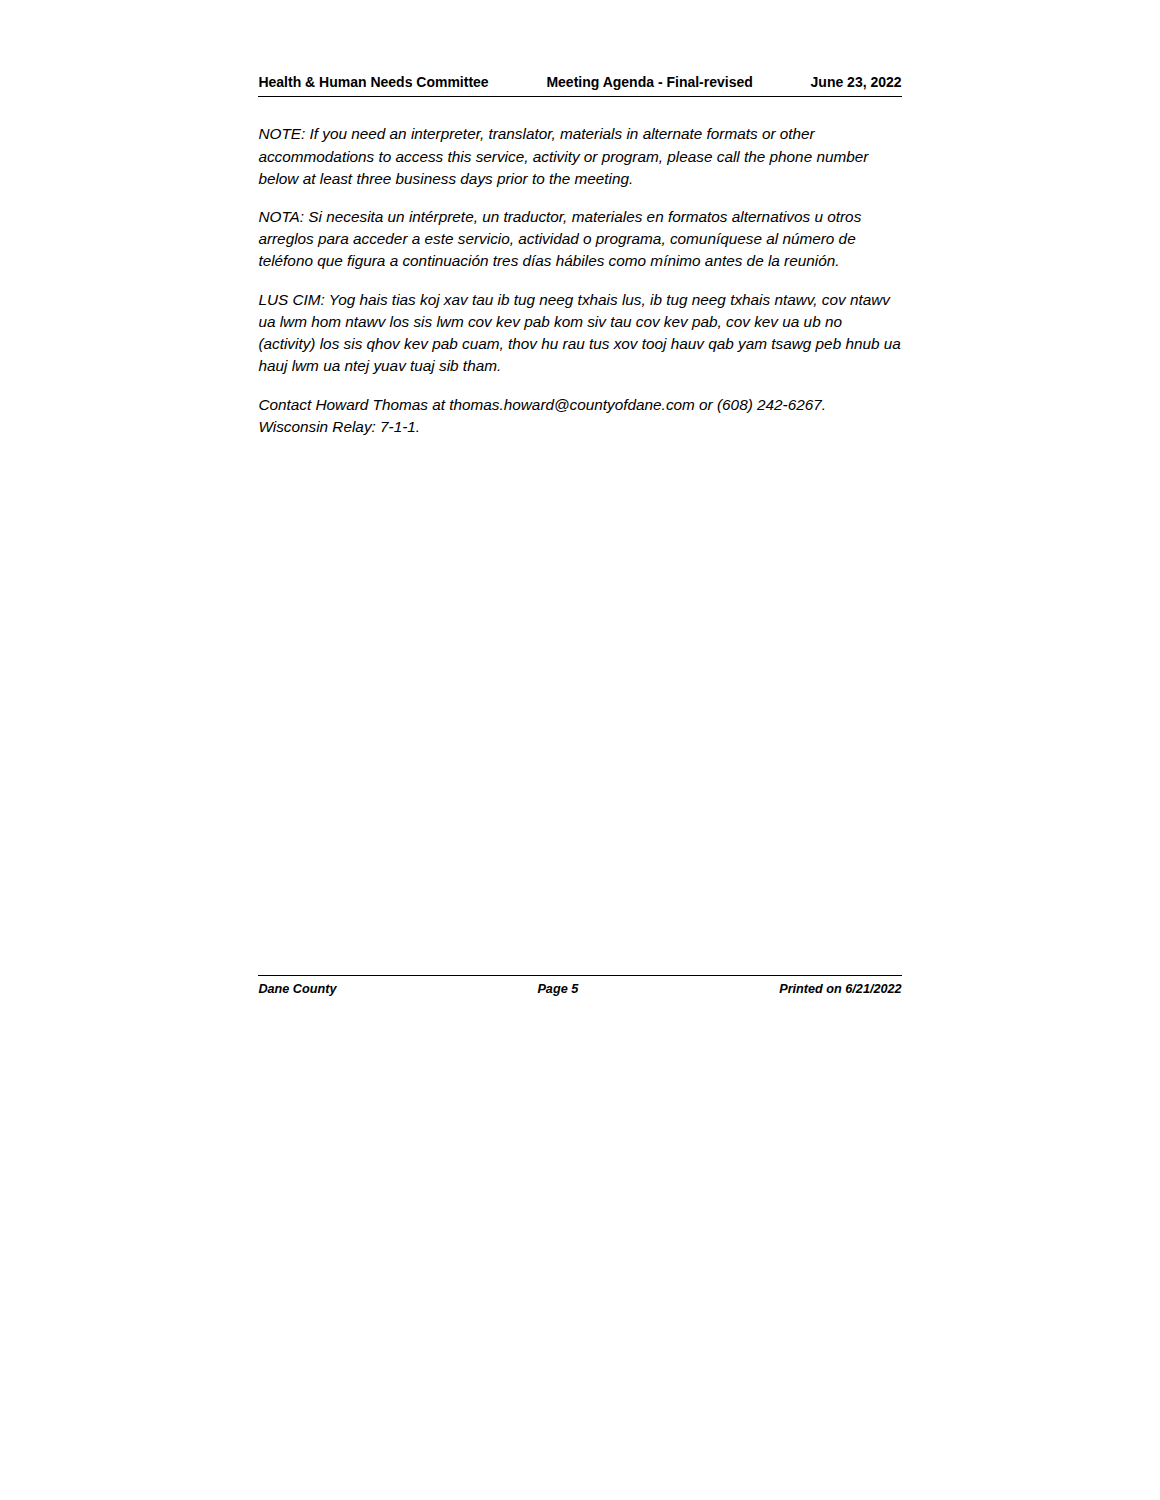Health & Human Needs Committee
Meeting Agenda - Final-revised
June 23, 2022
NOTE: If you need an interpreter, translator, materials in alternate formats or other accommodations to access this service, activity or program, please call the phone number below at least three business days prior to the meeting.
NOTA: Si necesita un intérprete, un traductor, materiales en formatos alternativos u otros arreglos para acceder a este servicio, actividad o programa, comuníquese al número de teléfono que figura a continuación tres días hábiles como mínimo antes de la reunión.
LUS CIM: Yog hais tias koj xav tau ib tug neeg txhais lus, ib tug neeg txhais ntawv, cov ntawv ua lwm hom ntawv los sis lwm cov kev pab kom siv tau cov kev pab, cov kev ua ub no (activity) los sis qhov kev pab cuam, thov hu rau tus xov tooj hauv qab yam tsawg peb hnub ua hauj lwm ua ntej yuav tuaj sib tham.
Contact Howard Thomas at thomas.howard@countyofdane.com or (608) 242-6267.
Wisconsin Relay: 7-1-1.
Dane County
Page 5
Printed on 6/21/2022